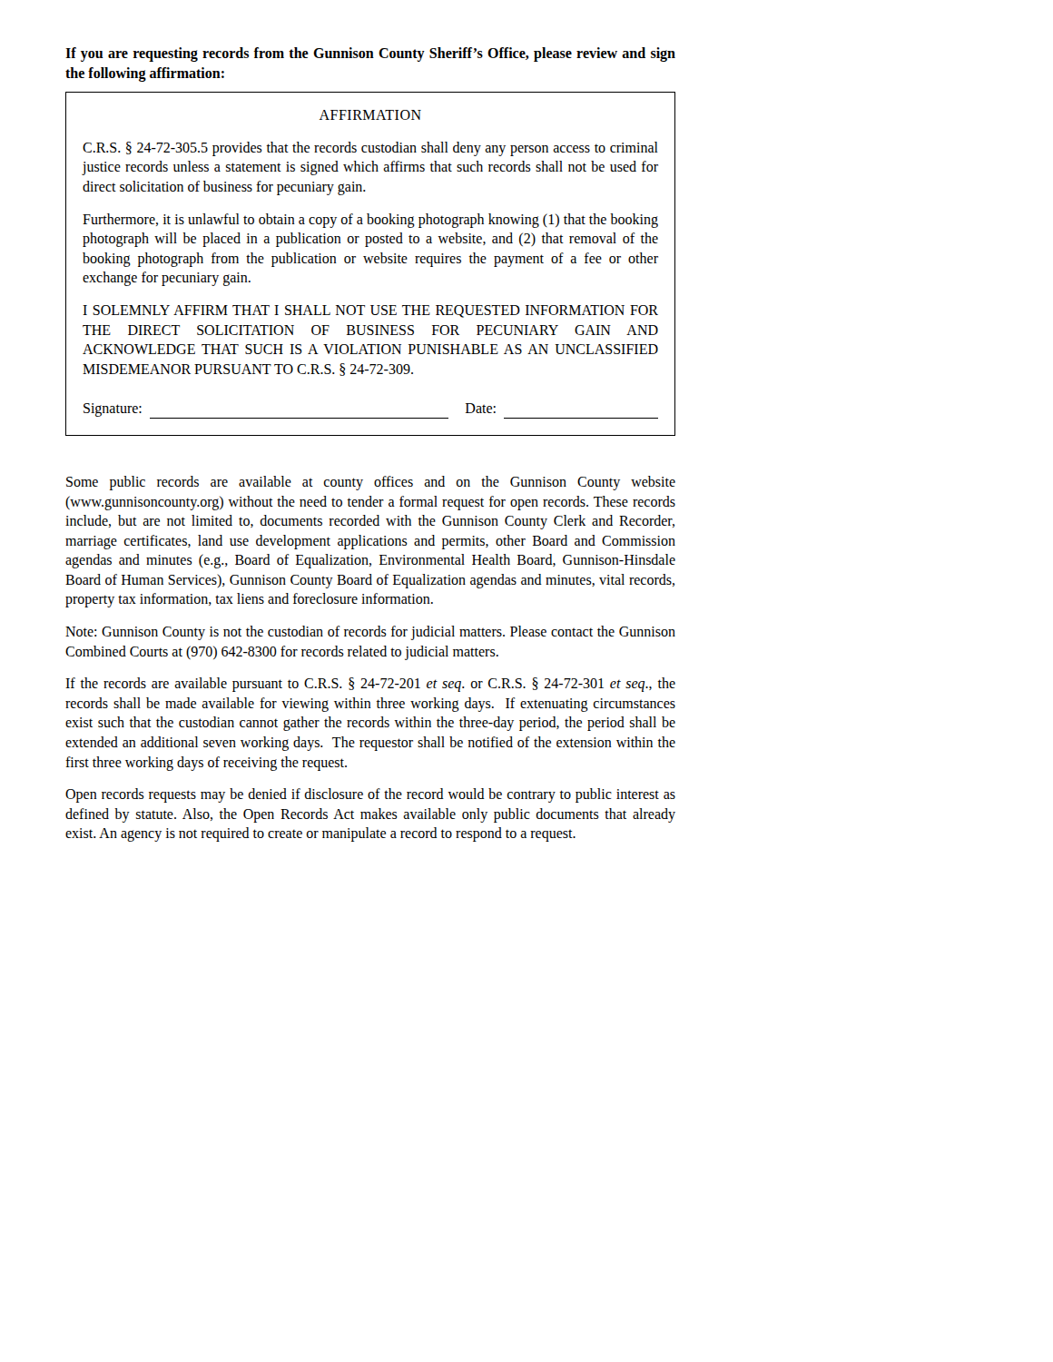If you are requesting records from the Gunnison County Sheriff’s Office, please review and sign the following affirmation:
AFFIRMATION
C.R.S. § 24-72-305.5 provides that the records custodian shall deny any person access to criminal justice records unless a statement is signed which affirms that such records shall not be used for direct solicitation of business for pecuniary gain.
Furthermore, it is unlawful to obtain a copy of a booking photograph knowing (1) that the booking photograph will be placed in a publication or posted to a website, and (2) that removal of the booking photograph from the publication or website requires the payment of a fee or other exchange for pecuniary gain.
I solemnly affirm that I shall not use the requested information for the direct solicitation of business for pecuniary gain and acknowledge that such is a violation punishable as an unclassified misdemeanor pursuant to C.R.S. § 24-72-309.
Signature: Date:
Some public records are available at county offices and on the Gunnison County website (www.gunnisoncounty.org) without the need to tender a formal request for open records. These records include, but are not limited to, documents recorded with the Gunnison County Clerk and Recorder, marriage certificates, land use development applications and permits, other Board and Commission agendas and minutes (e.g., Board of Equalization, Environmental Health Board, Gunnison-Hinsdale Board of Human Services), Gunnison County Board of Equalization agendas and minutes, vital records, property tax information, tax liens and foreclosure information.
Note: Gunnison County is not the custodian of records for judicial matters. Please contact the Gunnison Combined Courts at (970) 642-8300 for records related to judicial matters.
If the records are available pursuant to C.R.S. § 24-72-201 et seq. or C.R.S. § 24-72-301 et seq., the records shall be made available for viewing within three working days. If extenuating circumstances exist such that the custodian cannot gather the records within the three-day period, the period shall be extended an additional seven working days. The requestor shall be notified of the extension within the first three working days of receiving the request.
Open records requests may be denied if disclosure of the record would be contrary to public interest as defined by statute. Also, the Open Records Act makes available only public documents that already exist. An agency is not required to create or manipulate a record to respond to a request.